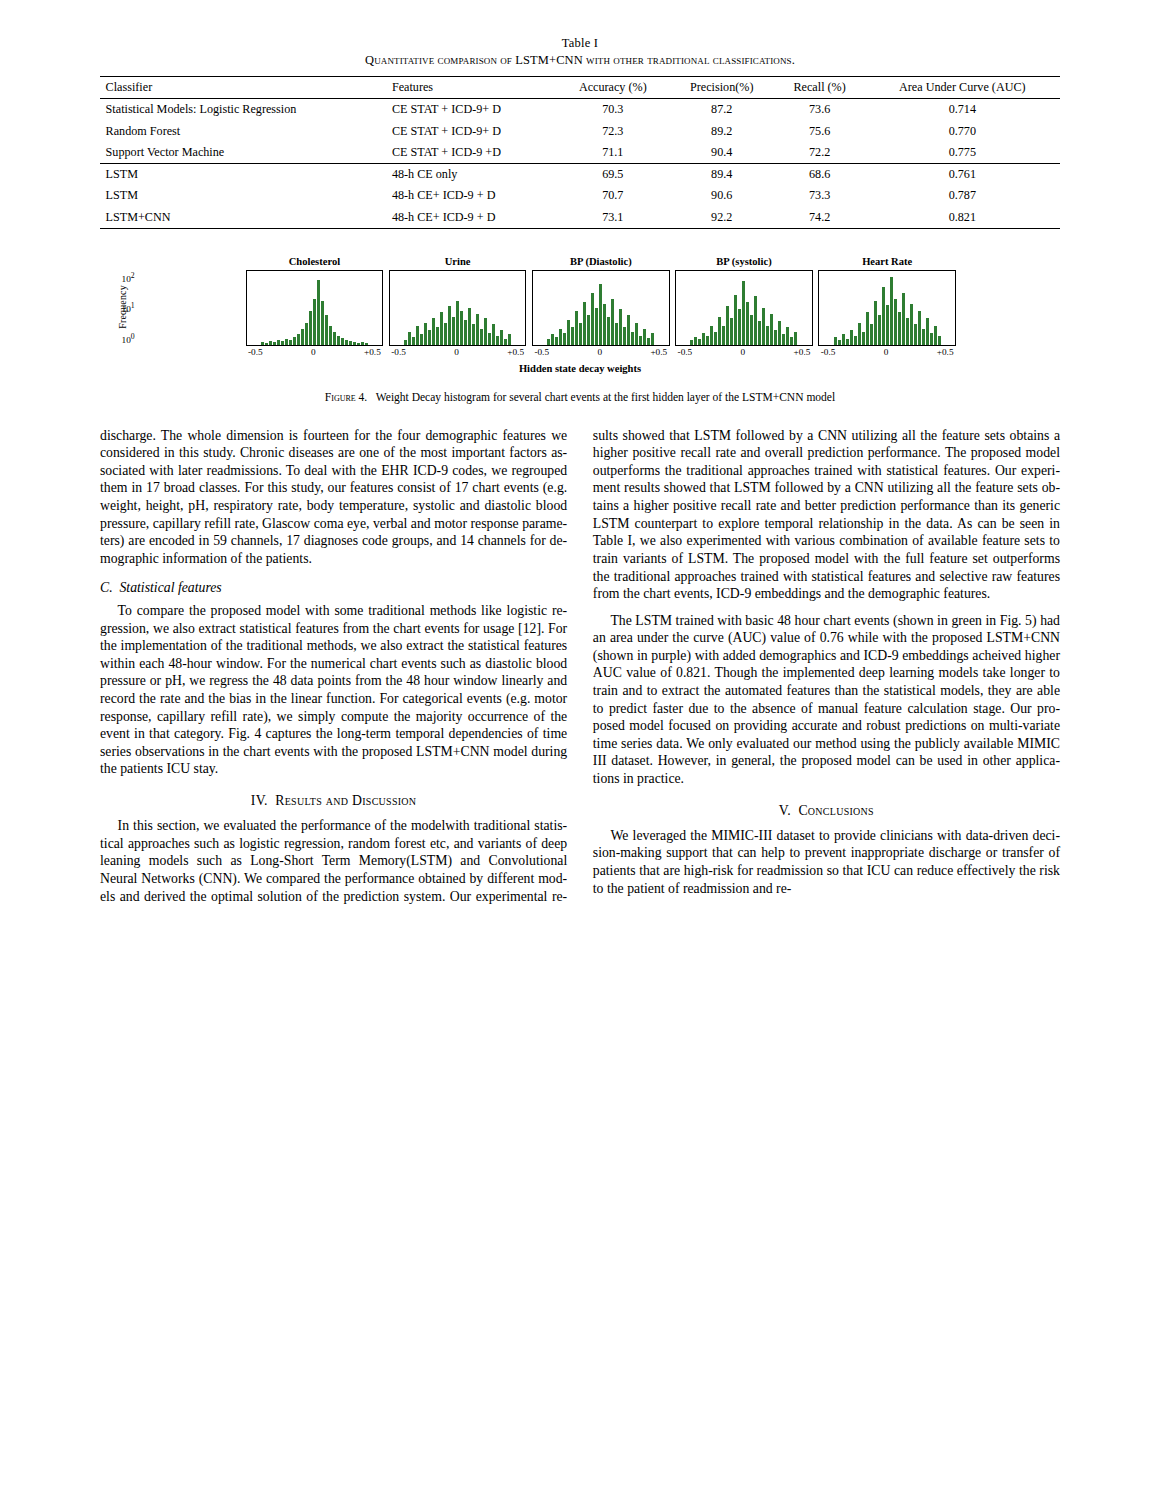Table I Quantitative comparison of LSTM+CNN with other traditional classifications.
| Classifier | Features | Accuracy (%) | Precision(%) | Recall (%) | Area Under Curve (AUC) |
| --- | --- | --- | --- | --- | --- |
| Statistical Models: Logistic Regression | CE STAT + ICD-9+ D | 70.3 | 87.2 | 73.6 | 0.714 |
| Random Forest | CE STAT + ICD-9+ D | 72.3 | 89.2 | 75.6 | 0.770 |
| Support Vector Machine | CE STAT + ICD-9 +D | 71.1 | 90.4 | 72.2 | 0.775 |
| LSTM | 48-h CE only | 69.5 | 89.4 | 68.6 | 0.761 |
| LSTM | 48-h CE+ ICD-9 + D | 70.7 | 90.6 | 73.3 | 0.787 |
| LSTM+CNN | 48-h CE+ ICD-9 + D | 73.1 | 92.2 | 74.2 | 0.821 |
Frequency
102
101
100
Cholesterol
-0.50+0.5
Urine
-0.50+0.5
BP (Diastolic)
-0.50+0.5
BP (systolic)
-0.50+0.5
Heart Rate
-0.50+0.5
Hidden state decay weights
Figure 4. Weight Decay histogram for several chart events at the first hidden layer of the LSTM+CNN model
discharge. The whole dimension is fourteen for the four demographic features we considered in this study. Chronic diseases are one of the most important factors associated with later readmissions. To deal with the EHR ICD-9 codes, we regrouped them in 17 broad classes. For this study, our features consist of 17 chart events (e.g. weight, height, pH, respiratory rate, body temperature, systolic and diastolic blood pressure, capillary refill rate, Glascow coma eye, verbal and motor response parameters) are encoded in 59 channels, 17 diagnoses code groups, and 14 channels for demographic information of the patients.
C. Statistical features
To compare the proposed model with some traditional methods like logistic regression, we also extract statistical features from the chart events for usage [12]. For the implementation of the traditional methods, we also extract the statistical features within each 48-hour window. For the numerical chart events such as diastolic blood pressure or pH, we regress the 48 data points from the 48 hour window linearly and record the rate and the bias in the linear function. For categorical events (e.g. motor response, capillary refill rate), we simply compute the majority occurrence of the event in that category. Fig. 4 captures the long-term temporal dependencies of time series observations in the chart events with the proposed LSTM+CNN model during the patients ICU stay.
IV. Results and Discussion
In this section, we evaluated the performance of the modelwith traditional statistical approaches such as logistic regression, random forest etc, and variants of deep leaning models such as Long-Short Term Memory(LSTM) and Convolutional Neural Networks (CNN). We compared the performance obtained by different models and derived the optimal solution of the prediction system. Our experimental results showed that LSTM followed by a CNN utilizing all the feature sets obtains a higher positive recall rate and overall prediction performance. The proposed model outperforms the traditional approaches trained with statistical features. Our experiment results showed that LSTM followed by a CNN utilizing all the feature sets obtains a higher positive recall rate and better prediction performance than its generic LSTM counterpart to explore temporal relationship in the data. As can be seen in Table I, we also experimented with various combination of available feature sets to train variants of LSTM. The proposed model with the full feature set outperforms the traditional approaches trained with statistical features and selective raw features from the chart events, ICD-9 embeddings and the demographic features.
The LSTM trained with basic 48 hour chart events (shown in green in Fig. 5) had an area under the curve (AUC) value of 0.76 while with the proposed LSTM+CNN (shown in purple) with added demographics and ICD-9 embeddings acheived higher AUC value of 0.821. Though the implemented deep learning models take longer to train and to extract the automated features than the statistical models, they are able to predict faster due to the absence of manual feature calculation stage. Our proposed model focused on providing accurate and robust predictions on multi-variate time series data. We only evaluated our method using the publicly available MIMIC III dataset. However, in general, the proposed model can be used in other applications in practice.
V. Conclusions
We leveraged the MIMIC-III dataset to provide clinicians with data-driven decision-making support that can help to prevent inappropriate discharge or transfer of patients that are high-risk for readmission so that ICU can reduce effectively the risk to the patient of readmission and re-